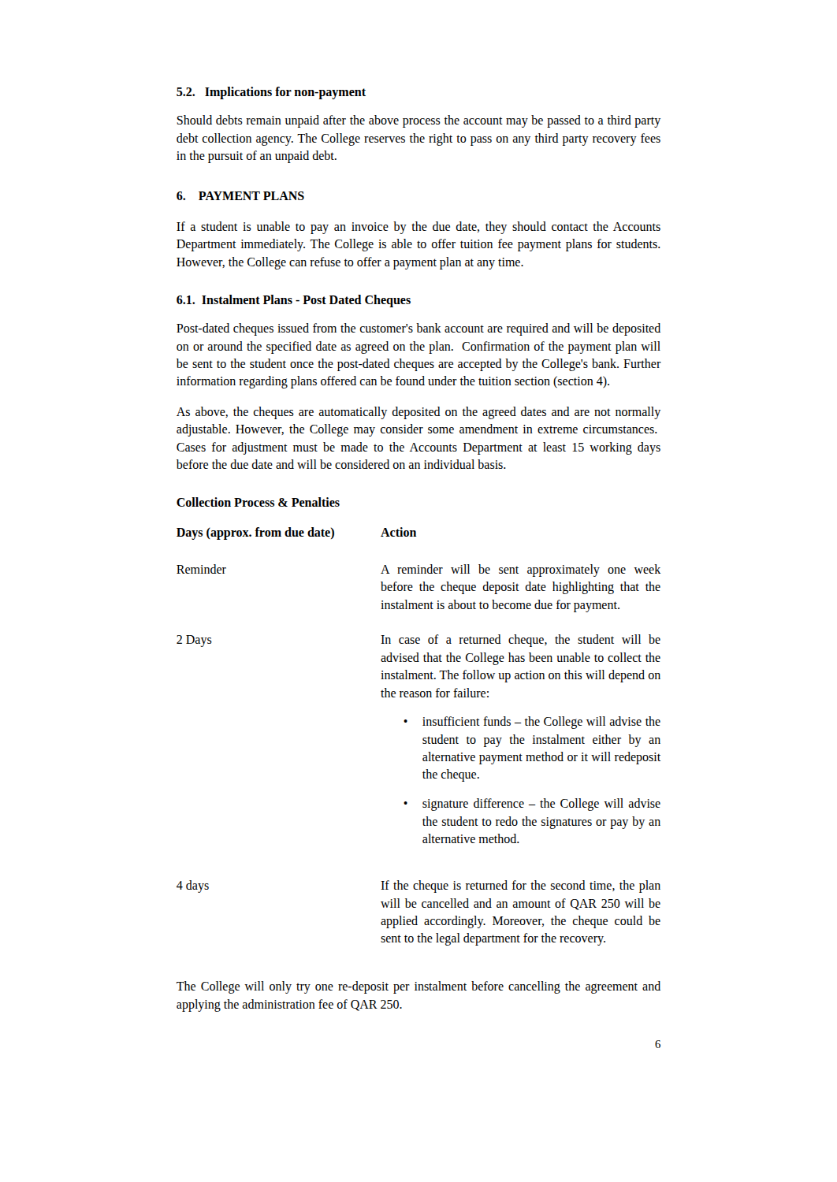5.2. Implications for non-payment
Should debts remain unpaid after the above process the account may be passed to a third party debt collection agency. The College reserves the right to pass on any third party recovery fees in the pursuit of an unpaid debt.
6. PAYMENT PLANS
If a student is unable to pay an invoice by the due date, they should contact the Accounts Department immediately. The College is able to offer tuition fee payment plans for students. However, the College can refuse to offer a payment plan at any time.
6.1. Instalment Plans - Post Dated Cheques
Post-dated cheques issued from the customer's bank account are required and will be deposited on or around the specified date as agreed on the plan. Confirmation of the payment plan will be sent to the student once the post-dated cheques are accepted by the College's bank. Further information regarding plans offered can be found under the tuition section (section 4).
As above, the cheques are automatically deposited on the agreed dates and are not normally adjustable. However, the College may consider some amendment in extreme circumstances. Cases for adjustment must be made to the Accounts Department at least 15 working days before the due date and will be considered on an individual basis.
Collection Process & Penalties
| Days (approx. from due date) | Action |
| Reminder | A reminder will be sent approximately one week before the cheque deposit date highlighting that the instalment is about to become due for payment. |
| 2 Days | In case of a returned cheque, the student will be advised that the College has been unable to collect the instalment. The follow up action on this will depend on the reason for failure: insufficient funds – the College will advise the student to pay the instalment either by an alternative payment method or it will redeposit the cheque. signature difference – the College will advise the student to redo the signatures or pay by an alternative method. |
| 4 days | If the cheque is returned for the second time, the plan will be cancelled and an amount of QAR 250 will be applied accordingly. Moreover, the cheque could be sent to the legal department for the recovery. |
The College will only try one re-deposit per instalment before cancelling the agreement and applying the administration fee of QAR 250.
6